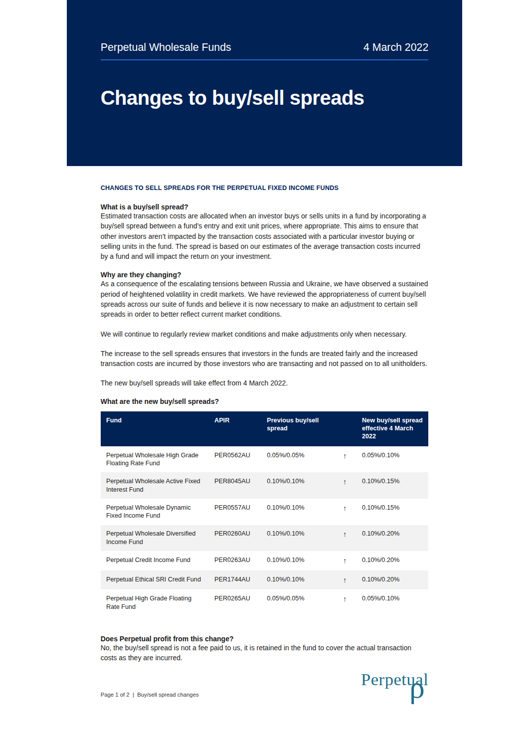Perpetual Wholesale Funds 4 March 2022
Changes to buy/sell spreads
Changes to sell spreads for the Perpetual Fixed Income Funds
What is a buy/sell spread?
Estimated transaction costs are allocated when an investor buys or sells units in a fund by incorporating a buy/sell spread between a fund’s entry and exit unit prices, where appropriate. This aims to ensure that other investors aren’t impacted by the transaction costs associated with a particular investor buying or selling units in the fund. The spread is based on our estimates of the average transaction costs incurred by a fund and will impact the return on your investment.
Why are they changing?
As a consequence of the escalating tensions between Russia and Ukraine, we have observed a sustained period of heightened volatility in credit markets. We have reviewed the appropriateness of current buy/sell spreads across our suite of funds and believe it is now necessary to make an adjustment to certain sell spreads in order to better reflect current market conditions.
We will continue to regularly review market conditions and make adjustments only when necessary.
The increase to the sell spreads ensures that investors in the funds are treated fairly and the increased transaction costs are incurred by those investors who are transacting and not passed on to all unitholders.
The new buy/sell spreads will take effect from 4 March 2022.
What are the new buy/sell spreads?
| Fund | APIR | Previous buy/sell spread | | New buy/sell spread effective 4 March 2022 |
| --- | --- | --- | --- | --- |
| Perpetual Wholesale High Grade Floating Rate Fund | PER0562AU | 0.05%/0.05% | ↑ | 0.05%/0.10% |
| Perpetual Wholesale Active Fixed Interest Fund | PER8045AU | 0.10%/0.10% | ↑ | 0.10%/0.15% |
| Perpetual Wholesale Dynamic Fixed Income Fund | PER0557AU | 0.10%/0.10% | ↑ | 0.10%/0.15% |
| Perpetual Wholesale Diversified Income Fund | PER0260AU | 0.10%/0.10% | ↑ | 0.10%/0.20% |
| Perpetual Credit Income Fund | PER0263AU | 0.10%/0.10% | ↑ | 0.10%/0.20% |
| Perpetual Ethical SRI Credit Fund | PER1744AU | 0.10%/0.10% | ↑ | 0.10%/0.20% |
| Perpetual High Grade Floating Rate Fund | PER0265AU | 0.05%/0.05% | ↑ | 0.05%/0.10% |
Does Perpetual profit from this change?
No, the buy/sell spread is not a fee paid to us, it is retained in the fund to cover the actual transaction costs as they are incurred.
Page 1 of 2 | Buy/sell spread changes
Perpetual ρ